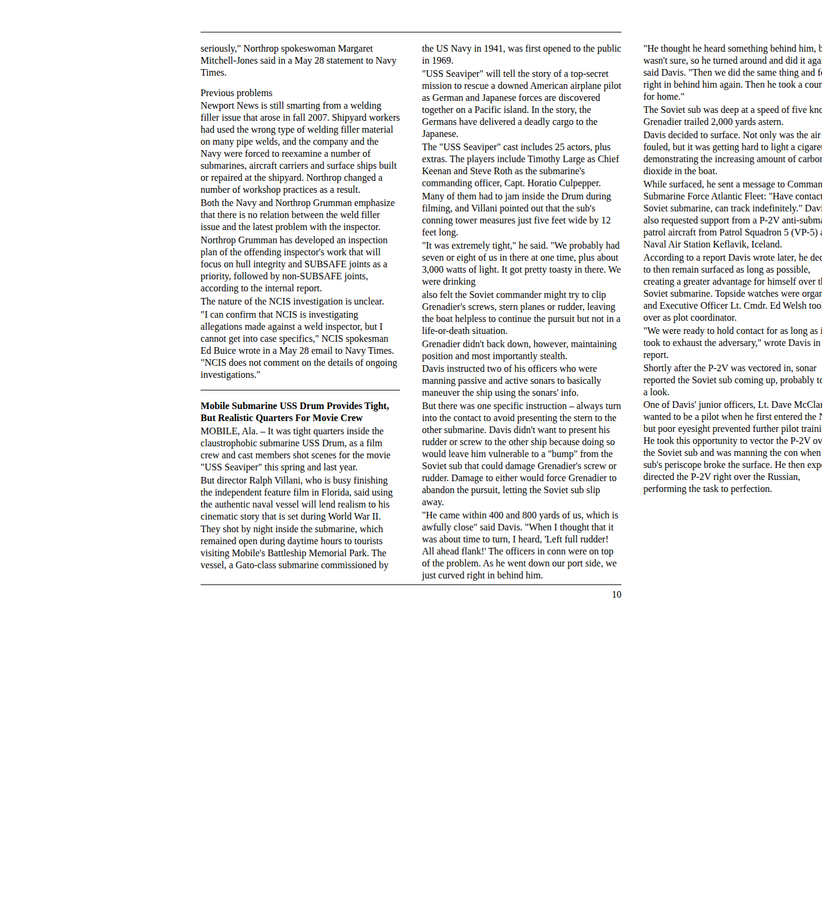seriously," Northrop spokeswoman Margaret Mitchell-Jones said in a May 28 statement to Navy Times.
Previous problems
Newport News is still smarting from a welding filler issue that arose in fall 2007. Shipyard workers had used the wrong type of welding filler material on many pipe welds, and the company and the Navy were forced to reexamine a number of submarines, aircraft carriers and surface ships built or repaired at the shipyard. Northrop changed a number of workshop practices as a result.
Both the Navy and Northrop Grumman emphasize that there is no relation between the weld filler issue and the latest problem with the inspector.
Northrop Grumman has developed an inspection plan of the offending inspector's work that will focus on hull integrity and SUBSAFE joints as a priority, followed by non-SUBSAFE joints, according to the internal report.
The nature of the NCIS investigation is unclear.
"I can confirm that NCIS is investigating allegations made against a weld inspector, but I cannot get into case specifics," NCIS spokesman Ed Buice wrote in a May 28 email to Navy Times. "NCIS does not comment on the details of ongoing investigations."
Mobile Submarine USS Drum Provides Tight, But Realistic Quarters For Movie Crew
MOBILE, Ala. – It was tight quarters inside the claustrophobic submarine USS Drum, as a film crew and cast members shot scenes for the movie "USS Seaviper" this spring and last year.
But director Ralph Villani, who is busy finishing the independent feature film in Florida, said using the authentic naval vessel will lend realism to his cinematic story that is set during World War II.
They shot by night inside the submarine, which remained open during daytime hours to tourists visiting Mobile's Battleship Memorial Park. The vessel, a Gato-class submarine commissioned by the US Navy in 1941, was first opened to the public in 1969.
"USS Seaviper" will tell the story of a top-secret mission to rescue a downed American airplane pilot as German and Japanese forces are discovered together on a Pacific island. In the story, the Germans have delivered a deadly cargo to the Japanese.
The "USS Seaviper" cast includes 25 actors, plus extras. The players include Timothy Large as Chief Keenan and Steve Roth as the submarine's commanding officer, Capt. Horatio Culpepper.
Many of them had to jam inside the Drum during filming, and Villani pointed out that the sub's conning tower measures just five feet wide by 12 feet long.
"It was extremely tight," he said. "We probably had seven or eight of us in there at one time, plus about 3,000 watts of light. It got pretty toasty in there. We were drinking
also felt the Soviet commander might try to clip Grenadier's screws, stern planes or rudder, leaving the boat helpless to continue the pursuit but not in a life-or-death situation.
Grenadier didn't back down, however, maintaining position and most importantly stealth.
Davis instructed two of his officers who were manning passive and active sonars to basically maneuver the ship using the sonars' info.
But there was one specific instruction – always turn into the contact to avoid presenting the stern to the other submarine. Davis didn't want to present his rudder or screw to the other ship because doing so would leave him vulnerable to a "bump" from the Soviet sub that could damage Grenadier's screw or rudder. Damage to either would force Grenadier to abandon the pursuit, letting the Soviet sub slip away.
"He came within 400 and 800 yards of us, which is awfully close" said Davis. "When I thought that it was about time to turn, I heard, 'Left full rudder! All ahead flank!' The officers in conn were on top of the problem. As he went down our port side, we just curved right in behind him.
"He thought he heard something behind him, but he wasn't sure, so he turned around and did it again," said Davis. "Then we did the same thing and fell right in behind him again. Then he took a course for home."
The Soviet sub was deep at a speed of five knots; Grenadier trailed 2,000 yards astern.
Davis decided to surface. Not only was the air fouled, but it was getting hard to light a cigarette, demonstrating the increasing amount of carbon dioxide in the boat.
While surfaced, he sent a message to Commander Submarine Force Atlantic Fleet: "Have contact on Soviet submarine, can track indefinitely." Davis also requested support from a P-2V anti-submarine patrol aircraft from Patrol Squadron 5 (VP-5) at Naval Air Station Keflavik, Iceland.
According to a report Davis wrote later, he decided to then remain surfaced as long as possible, creating a greater advantage for himself over the Soviet submarine. Topside watches were organized, and Executive Officer Lt. Cmdr. Ed Welsh took over as plot coordinator.
"We were ready to hold contact for as long as it took to exhaust the adversary," wrote Davis in his report.
Shortly after the P-2V was vectored in, sonar reported the Soviet sub coming up, probably to take a look.
One of Davis' junior officers, Lt. Dave McClary, wanted to be a pilot when he first entered the Navy, but poor eyesight prevented further pilot training. He took this opportunity to vector the P-2V over the Soviet sub and was manning the con when the sub's periscope broke the surface. He then expertly directed the P-2V right over the Russian, performing the task to perfection.
10